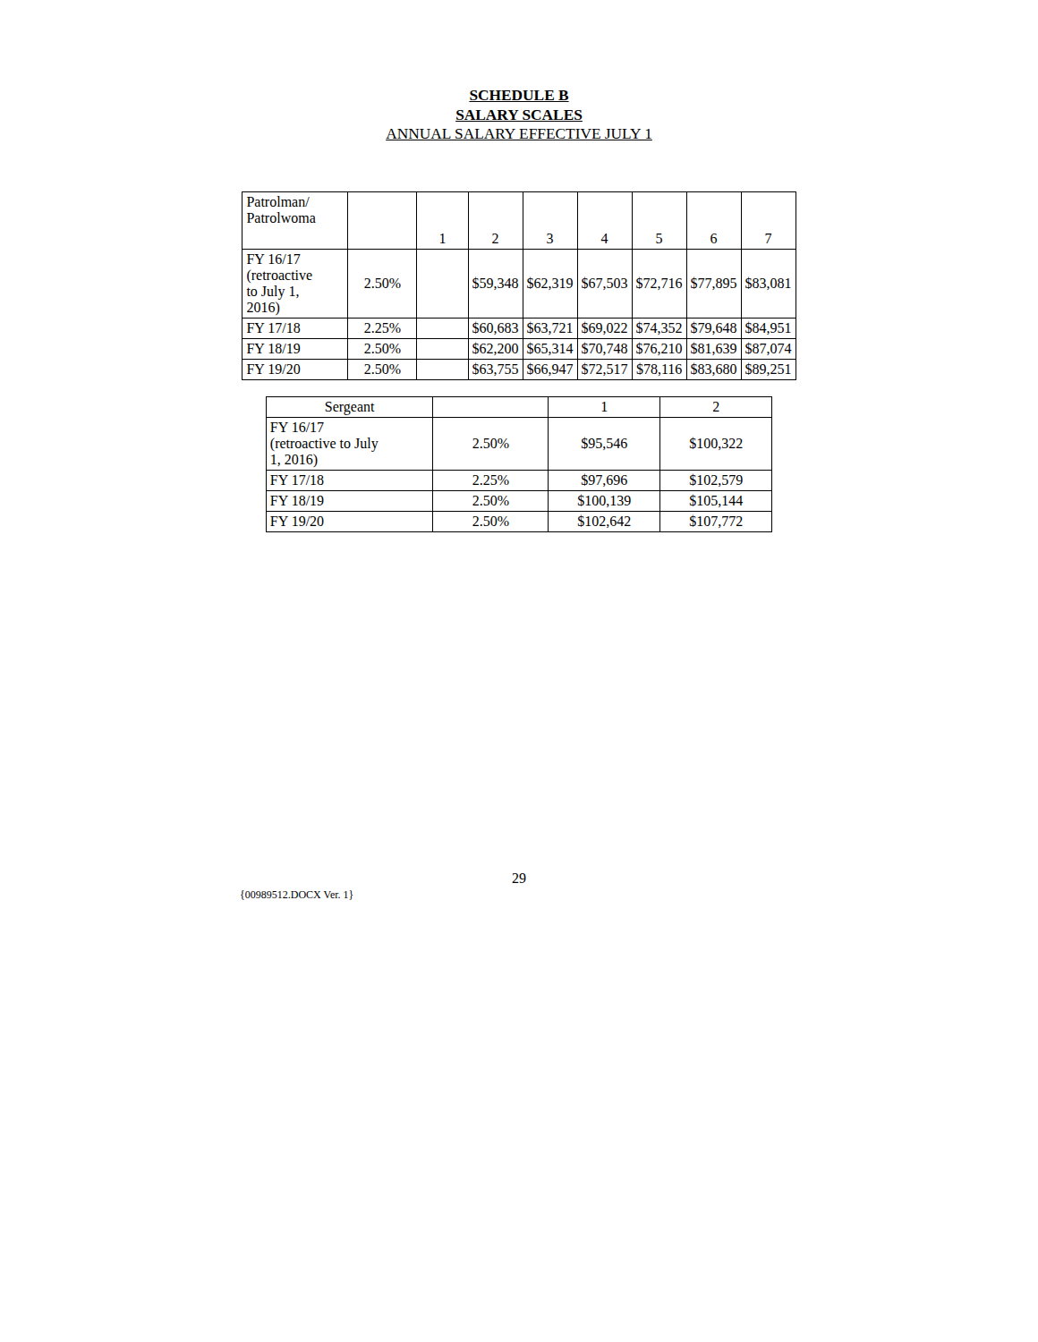SCHEDULE B
SALARY SCALES
ANNUAL SALARY EFFECTIVE JULY 1
| Patrolman/ Patrolwoma | | 1 | 2 | 3 | 4 | 5 | 6 | 7 |
| FY 16/17 (retroactive to July 1, 2016) | 2.50% | | $59,348 | $62,319 | $67,503 | $72,716 | $77,895 | $83,081 |
| FY 17/18 | 2.25% | | $60,683 | $63,721 | $69,022 | $74,352 | $79,648 | $84,951 |
| FY 18/19 | 2.50% | | $62,200 | $65,314 | $70,748 | $76,210 | $81,639 | $87,074 |
| FY 19/20 | 2.50% | | $63,755 | $66,947 | $72,517 | $78,116 | $83,680 | $89,251 |
| Sergeant | | 1 | 2 |
| FY 16/17 (retroactive to July 1, 2016) | 2.50% | $95,546 | $100,322 |
| FY 17/18 | 2.25% | $97,696 | $102,579 |
| FY 18/19 | 2.50% | $100,139 | $105,144 |
| FY 19/20 | 2.50% | $102,642 | $107,772 |
29
{00989512.DOCX Ver. 1}